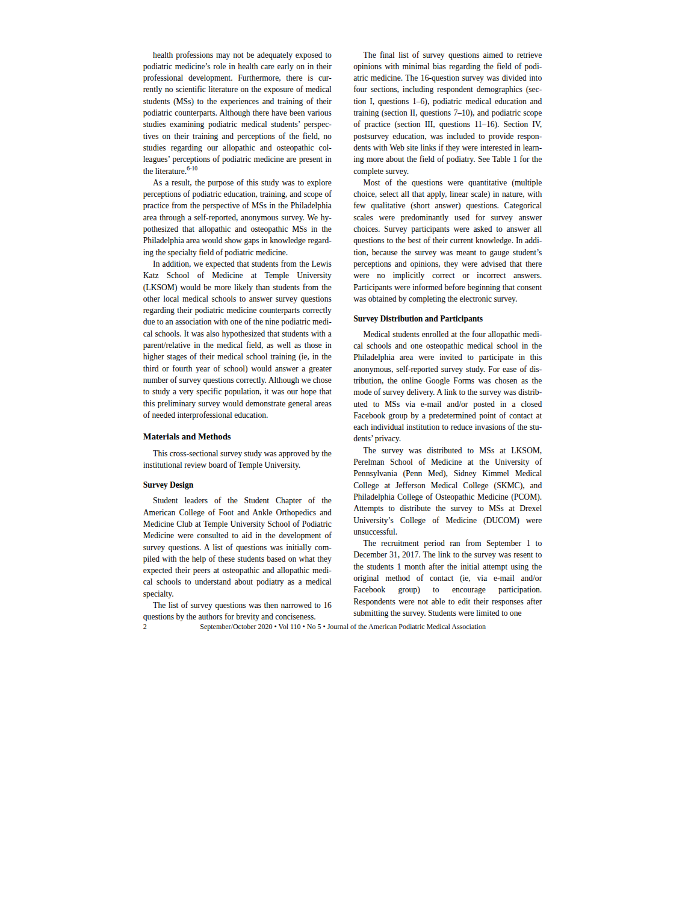health professions may not be adequately exposed to podiatric medicine’s role in health care early on in their professional development. Furthermore, there is currently no scientific literature on the exposure of medical students (MSs) to the experiences and training of their podiatric counterparts. Although there have been various studies examining podiatric medical students’ perspectives on their training and perceptions of the field, no studies regarding our allopathic and osteopathic colleagues’ perceptions of podiatric medicine are present in the literature.6-10
As a result, the purpose of this study was to explore perceptions of podiatric education, training, and scope of practice from the perspective of MSs in the Philadelphia area through a self-reported, anonymous survey. We hypothesized that allopathic and osteopathic MSs in the Philadelphia area would show gaps in knowledge regarding the specialty field of podiatric medicine.
In addition, we expected that students from the Lewis Katz School of Medicine at Temple University (LKSOM) would be more likely than students from the other local medical schools to answer survey questions regarding their podiatric medicine counterparts correctly due to an association with one of the nine podiatric medical schools. It was also hypothesized that students with a parent/relative in the medical field, as well as those in higher stages of their medical school training (ie, in the third or fourth year of school) would answer a greater number of survey questions correctly. Although we chose to study a very specific population, it was our hope that this preliminary survey would demonstrate general areas of needed interprofessional education.
Materials and Methods
This cross-sectional survey study was approved by the institutional review board of Temple University.
Survey Design
Student leaders of the Student Chapter of the American College of Foot and Ankle Orthopedics and Medicine Club at Temple University School of Podiatric Medicine were consulted to aid in the development of survey questions. A list of questions was initially compiled with the help of these students based on what they expected their peers at osteopathic and allopathic medical schools to understand about podiatry as a medical specialty.
The list of survey questions was then narrowed to 16 questions by the authors for brevity and conciseness.
The final list of survey questions aimed to retrieve opinions with minimal bias regarding the field of podiatric medicine. The 16-question survey was divided into four sections, including respondent demographics (section I, questions 1–6), podiatric medical education and training (section II, questions 7–10), and podiatric scope of practice (section III, questions 11–16). Section IV, postsurvey education, was included to provide respondents with Web site links if they were interested in learning more about the field of podiatry. See Table 1 for the complete survey.
Most of the questions were quantitative (multiple choice, select all that apply, linear scale) in nature, with few qualitative (short answer) questions. Categorical scales were predominantly used for survey answer choices. Survey participants were asked to answer all questions to the best of their current knowledge. In addition, because the survey was meant to gauge student’s perceptions and opinions, they were advised that there were no implicitly correct or incorrect answers. Participants were informed before beginning that consent was obtained by completing the electronic survey.
Survey Distribution and Participants
Medical students enrolled at the four allopathic medical schools and one osteopathic medical school in the Philadelphia area were invited to participate in this anonymous, self-reported survey study. For ease of distribution, the online Google Forms was chosen as the mode of survey delivery. A link to the survey was distributed to MSs via e-mail and/or posted in a closed Facebook group by a predetermined point of contact at each individual institution to reduce invasions of the students’ privacy.
The survey was distributed to MSs at LKSOM, Perelman School of Medicine at the University of Pennsylvania (Penn Med), Sidney Kimmel Medical College at Jefferson Medical College (SKMC), and Philadelphia College of Osteopathic Medicine (PCOM). Attempts to distribute the survey to MSs at Drexel University’s College of Medicine (DUCOM) were unsuccessful.
The recruitment period ran from September 1 to December 31, 2017. The link to the survey was resent to the students 1 month after the initial attempt using the original method of contact (ie, via e-mail and/or Facebook group) to encourage participation. Respondents were not able to edit their responses after submitting the survey. Students were limited to one
2 September/October 2020 • Vol 110 • No 5 • Journal of the American Podiatric Medical Association